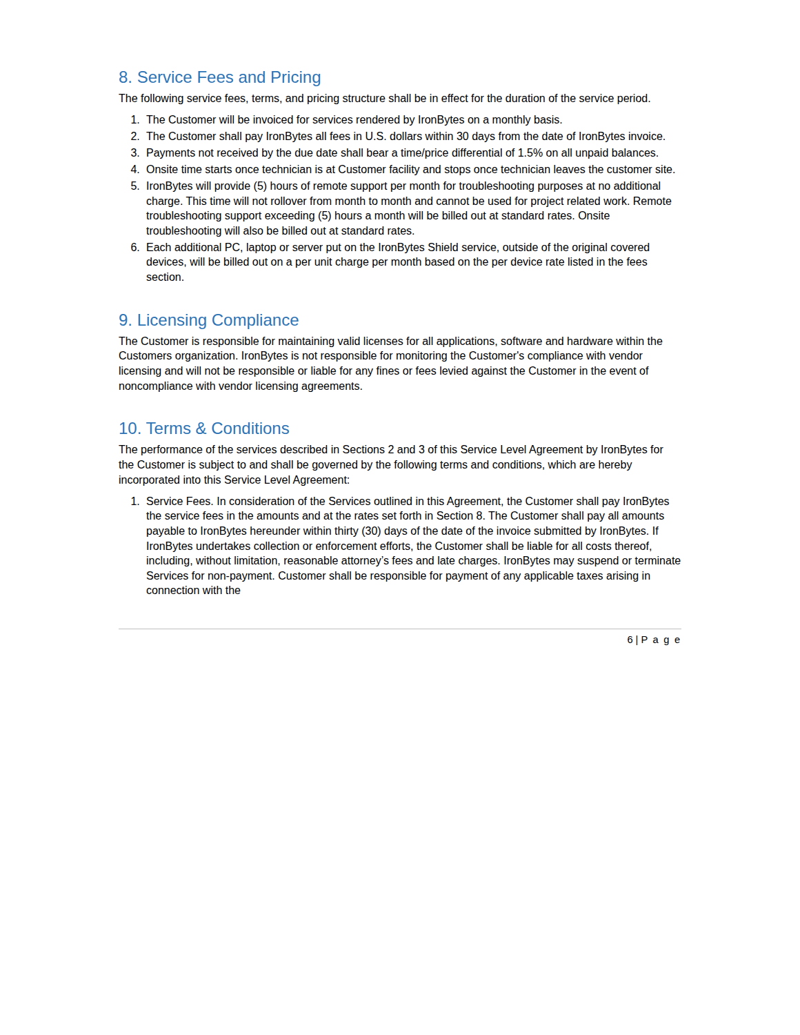8. Service Fees and Pricing
The following service fees, terms, and pricing structure shall be in effect for the duration of the service period.
The Customer will be invoiced for services rendered by IronBytes on a monthly basis.
The Customer shall pay IronBytes all fees in U.S. dollars within 30 days from the date of IronBytes invoice.
Payments not received by the due date shall bear a time/price differential of 1.5% on all unpaid balances.
Onsite time starts once technician is at Customer facility and stops once technician leaves the customer site.
IronBytes will provide (5) hours of remote support per month for troubleshooting purposes at no additional charge. This time will not rollover from month to month and cannot be used for project related work. Remote troubleshooting support exceeding (5) hours a month will be billed out at standard rates. Onsite troubleshooting will also be billed out at standard rates.
Each additional PC, laptop or server put on the IronBytes Shield service, outside of the original covered devices, will be billed out on a per unit charge per month based on the per device rate listed in the fees section.
9. Licensing Compliance
The Customer is responsible for maintaining valid licenses for all applications, software and hardware within the Customers organization. IronBytes is not responsible for monitoring the Customer's compliance with vendor licensing and will not be responsible or liable for any fines or fees levied against the Customer in the event of noncompliance with vendor licensing agreements.
10. Terms & Conditions
The performance of the services described in Sections 2 and 3 of this Service Level Agreement by IronBytes for the Customer is subject to and shall be governed by the following terms and conditions, which are hereby incorporated into this Service Level Agreement:
Service Fees. In consideration of the Services outlined in this Agreement, the Customer shall pay IronBytes the service fees in the amounts and at the rates set forth in Section 8. The Customer shall pay all amounts payable to IronBytes hereunder within thirty (30) days of the date of the invoice submitted by IronBytes. If IronBytes undertakes collection or enforcement efforts, the Customer shall be liable for all costs thereof, including, without limitation, reasonable attorney’s fees and late charges. IronBytes may suspend or terminate Services for non-payment. Customer shall be responsible for payment of any applicable taxes arising in connection with the
6 | P a g e